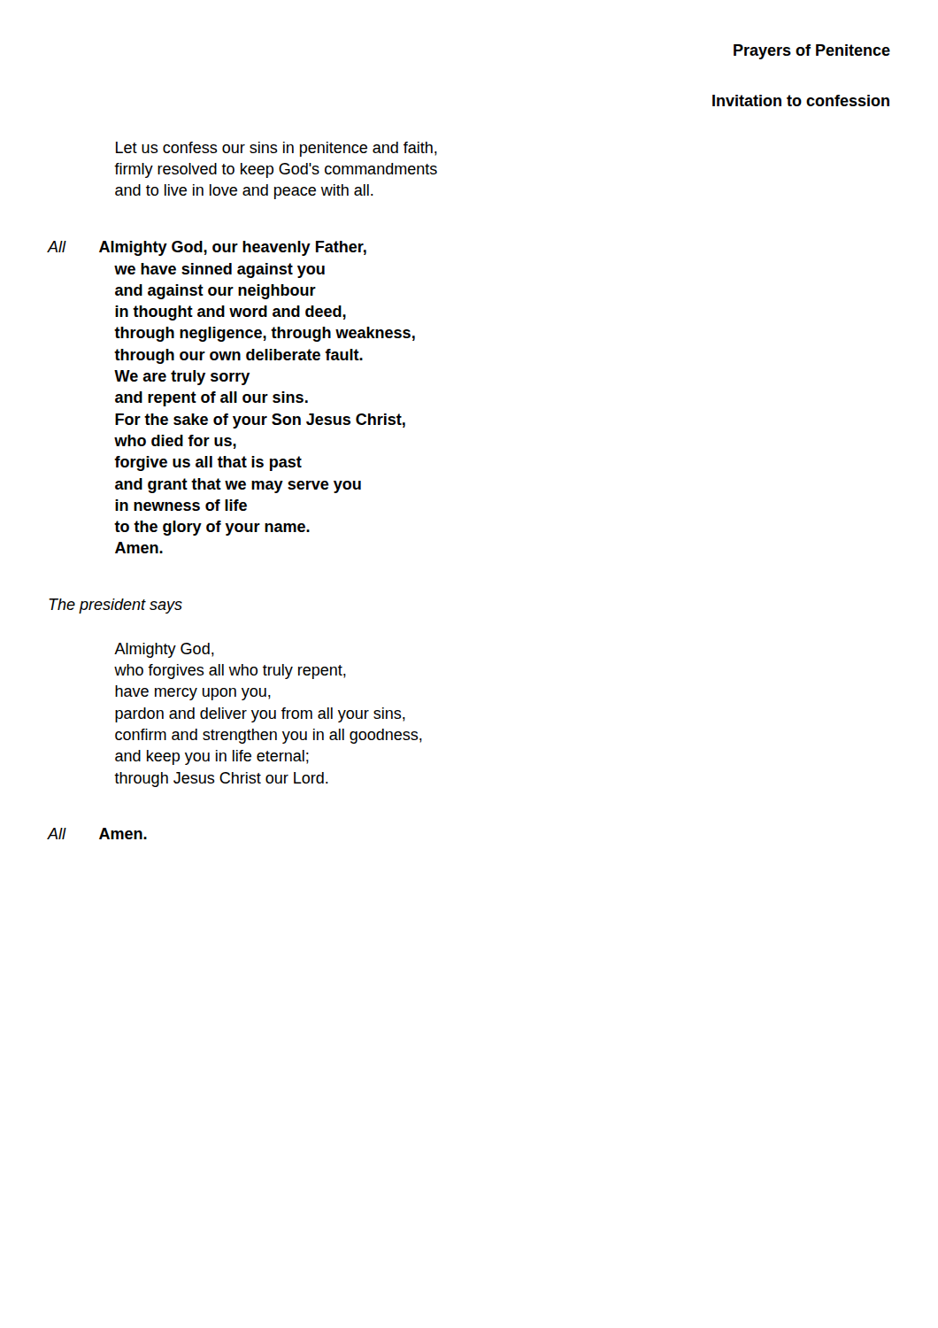Prayers of Penitence
Invitation to confession
Let us confess our sins in penitence and faith,
firmly resolved to keep God's commandments
and to live in love and peace with all.
All Almighty God, our heavenly Father,
we have sinned against you
and against our neighbour
in thought and word and deed,
through negligence, through weakness,
through our own deliberate fault.
We are truly sorry
and repent of all our sins.
For the sake of your Son Jesus Christ,
who died for us,
forgive us all that is past
and grant that we may serve you
in newness of life
to the glory of your name.
Amen.
The president says
Almighty God,
who forgives all who truly repent,
have mercy upon you,
pardon and deliver you from all your sins,
confirm and strengthen you in all goodness,
and keep you in life eternal;
through Jesus Christ our Lord.
All Amen.